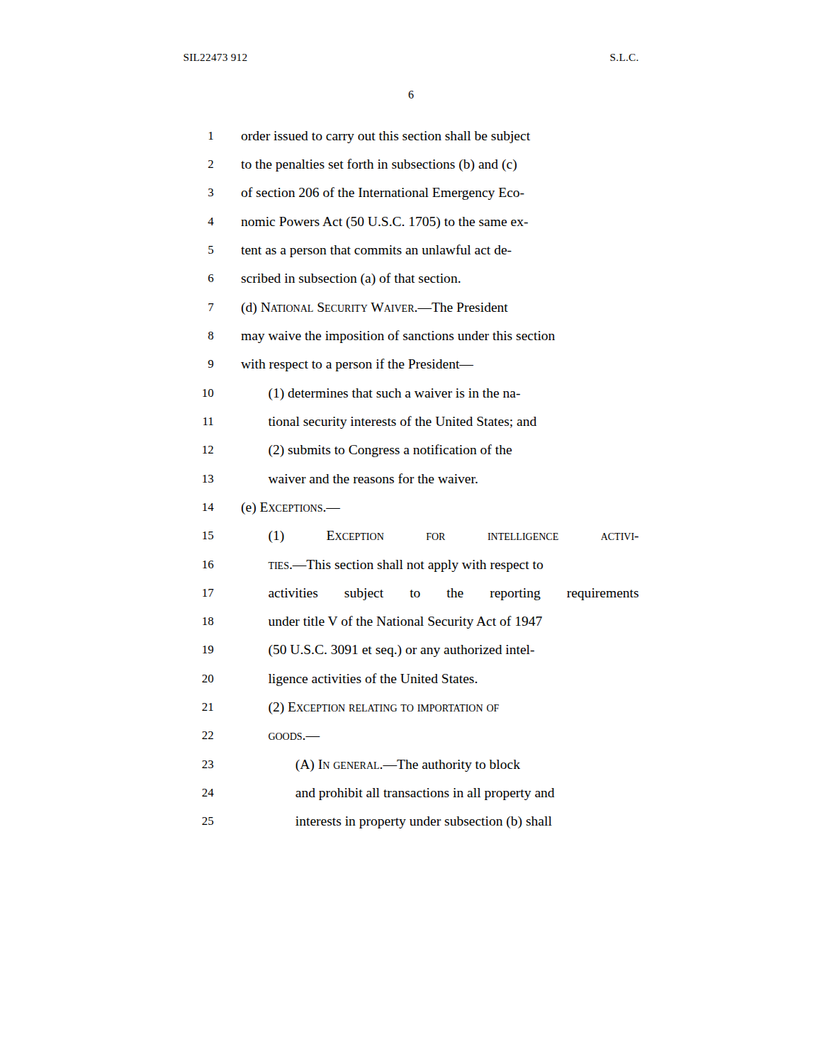SIL22473 912 S.L.C.
6
order issued to carry out this section shall be subject
to the penalties set forth in subsections (b) and (c)
of section 206 of the International Emergency Eco-
nomic Powers Act (50 U.S.C. 1705) to the same ex-
tent as a person that commits an unlawful act de-
scribed in subsection (a) of that section.
(d) National Security Waiver.—The President
may waive the imposition of sanctions under this section
with respect to a person if the President—
(1) determines that such a waiver is in the na-
tional security interests of the United States; and
(2) submits to Congress a notification of the
waiver and the reasons for the waiver.
(e) Exceptions.—
(1) Exception for intelligence activi-
ties.—This section shall not apply with respect to
activities subject to the reporting requirements
under title V of the National Security Act of 1947
(50 U.S.C. 3091 et seq.) or any authorized intel-
ligence activities of the United States.
(2) Exception relating to importation of
goods.—
(A) In general.—The authority to block
and prohibit all transactions in all property and
interests in property under subsection (b) shall